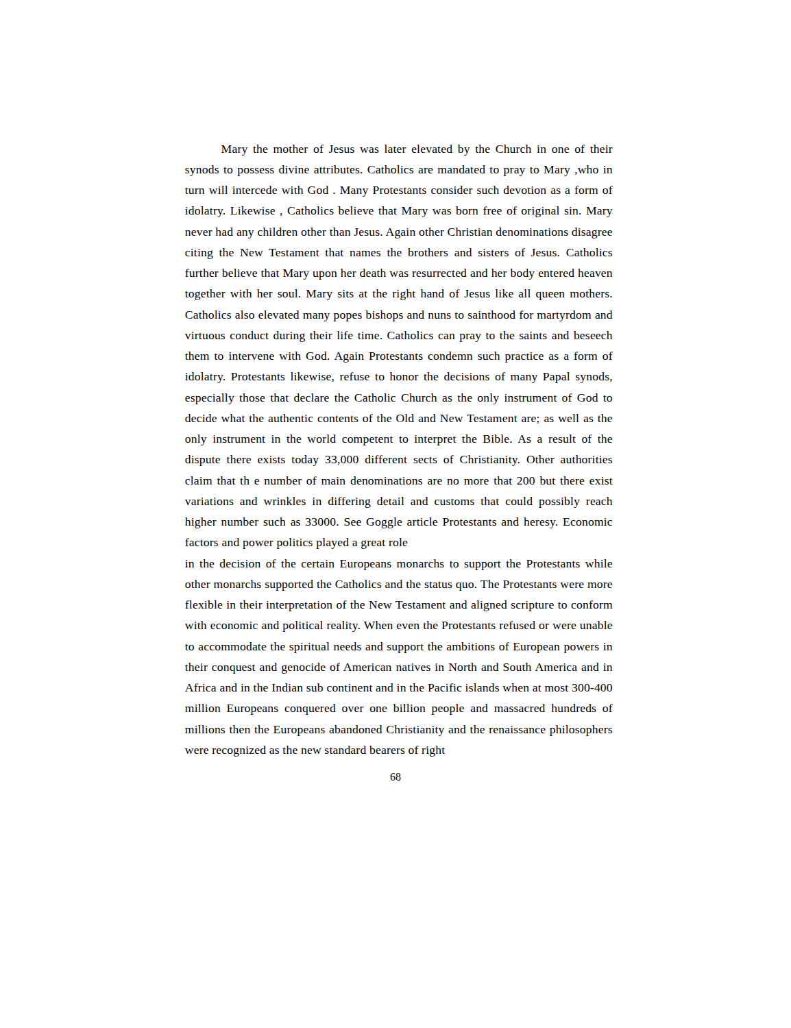Mary the mother of Jesus was later elevated by the Church in one of their synods to possess divine attributes. Catholics are mandated to pray to Mary ,who in turn will intercede with God . Many Protestants consider such devotion as a form of idolatry. Likewise , Catholics believe that Mary was born free of original sin. Mary never had any children other than Jesus. Again other Christian denominations disagree citing the New Testament that names the brothers and sisters of Jesus. Catholics further believe that Mary upon her death was resurrected and her body entered heaven together with her soul. Mary sits at the right hand of Jesus like all queen mothers. Catholics also elevated many popes bishops and nuns to sainthood for martyrdom and virtuous conduct during their life time. Catholics can pray to the saints and beseech them to intervene with God. Again Protestants condemn such practice as a form of idolatry. Protestants likewise, refuse to honor the decisions of many Papal synods, especially those that declare the Catholic Church as the only instrument of God to decide what the authentic contents of the Old and New Testament are; as well as the only instrument in the world competent to interpret the Bible. As a result of the dispute there exists today 33,000 different sects of Christianity. Other authorities claim that th e number of main denominations are no more that 200 but there exist variations and wrinkles in differing detail and customs that could possibly reach higher number such as 33000. See Goggle article Protestants and heresy. Economic factors and power politics played a great role
in the decision of the certain Europeans monarchs to support the Protestants while other monarchs supported the Catholics and the status quo. The Protestants were more flexible in their interpretation of the New Testament and aligned scripture to conform with economic and political reality. When even the Protestants refused or were unable to accommodate the spiritual needs and support the ambitions of European powers in their conquest and genocide of American natives in North and South America and in Africa and in the Indian sub continent and in the Pacific islands when at most 300-400 million Europeans conquered over one billion people and massacred hundreds of millions then the Europeans abandoned Christianity and the renaissance philosophers were recognized as the new standard bearers of right
68